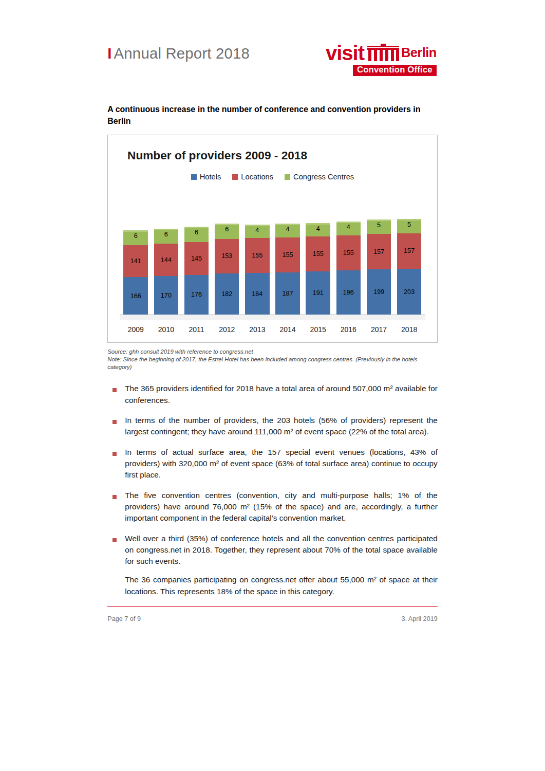IAnnual Report 2018
visit Berlin
Convention Office
A continuous increase in the number of conference and convention providers in Berlin
Number of providers 2009 - 2018
Hotels
Locations
Congress Centres
6
141
166
6
144
170
6
145
176
6
153
182
4
155
184
4
155
187
4
155
191
4
155
196
5
157
199
5
157
203
2009
2010
2011
2012
2013
2014
2015
2016
2017
2018
Source: ghh consult 2019 with reference to congress.net
Note: Since the beginning of 2017, the Estrel Hotel has been included among congress centres. (Previously in the hotels category)
The 365 providers identified for 2018 have a total area of around 507,000 m² available for conferences.
In terms of the number of providers, the 203 hotels (56% of providers) represent the largest contingent; they have around 111,000 m² of event space (22% of the total area).
In terms of actual surface area, the 157 special event venues (locations, 43% of providers) with 320,000 m² of event space (63% of total surface area) continue to occupy first place.
The five convention centres (convention, city and multi-purpose halls; 1% of the providers) have around 76,000 m² (15% of the space) and are, accordingly, a further important component in the federal capital’s convention market.
Well over a third (35%) of conference hotels and all the convention centres participated on congress.net in 2018. Together, they represent about 70% of the total space available for such events.
The 36 companies participating on congress.net offer about 55,000 m² of space at their locations. This represents 18% of the space in this category.
Page 7 of 9
3. April 2019